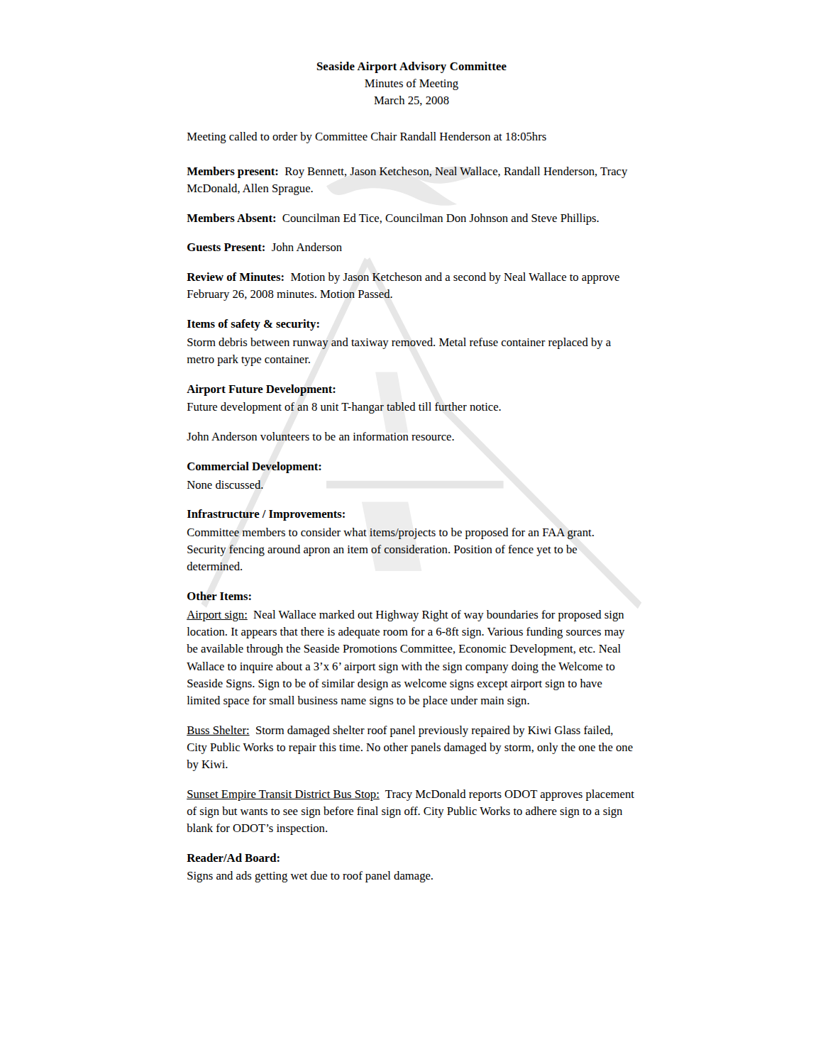Seaside Airport Advisory Committee
Minutes of Meeting
March 25, 2008
Meeting called to order by Committee Chair Randall Henderson at 18:05hrs
Members present: Roy Bennett, Jason Ketcheson, Neal Wallace, Randall Henderson, Tracy McDonald, Allen Sprague.
Members Absent: Councilman Ed Tice, Councilman Don Johnson and Steve Phillips.
Guests Present: John Anderson
Review of Minutes: Motion by Jason Ketcheson and a second by Neal Wallace to approve February 26, 2008 minutes. Motion Passed.
Items of safety & security:
Storm debris between runway and taxiway removed. Metal refuse container replaced by a metro park type container.
Airport Future Development:
Future development of an 8 unit T-hangar tabled till further notice.
John Anderson volunteers to be an information resource.
Commercial Development:
None discussed.
Infrastructure / Improvements:
Committee members to consider what items/projects to be proposed for an FAA grant.
Security fencing around apron an item of consideration. Position of fence yet to be determined.
Other Items:
Airport sign: Neal Wallace marked out Highway Right of way boundaries for proposed sign location. It appears that there is adequate room for a 6-8ft sign. Various funding sources may be available through the Seaside Promotions Committee, Economic Development, etc. Neal Wallace to inquire about a 3’x 6’ airport sign with the sign company doing the Welcome to Seaside Signs. Sign to be of similar design as welcome signs except airport sign to have limited space for small business name signs to be place under main sign.
Buss Shelter: Storm damaged shelter roof panel previously repaired by Kiwi Glass failed, City Public Works to repair this time. No other panels damaged by storm, only the one the one by Kiwi.
Sunset Empire Transit District Bus Stop: Tracy McDonald reports ODOT approves placement of sign but wants to see sign before final sign off. City Public Works to adhere sign to a sign blank for ODOT’s inspection.
Reader/Ad Board:
Signs and ads getting wet due to roof panel damage.